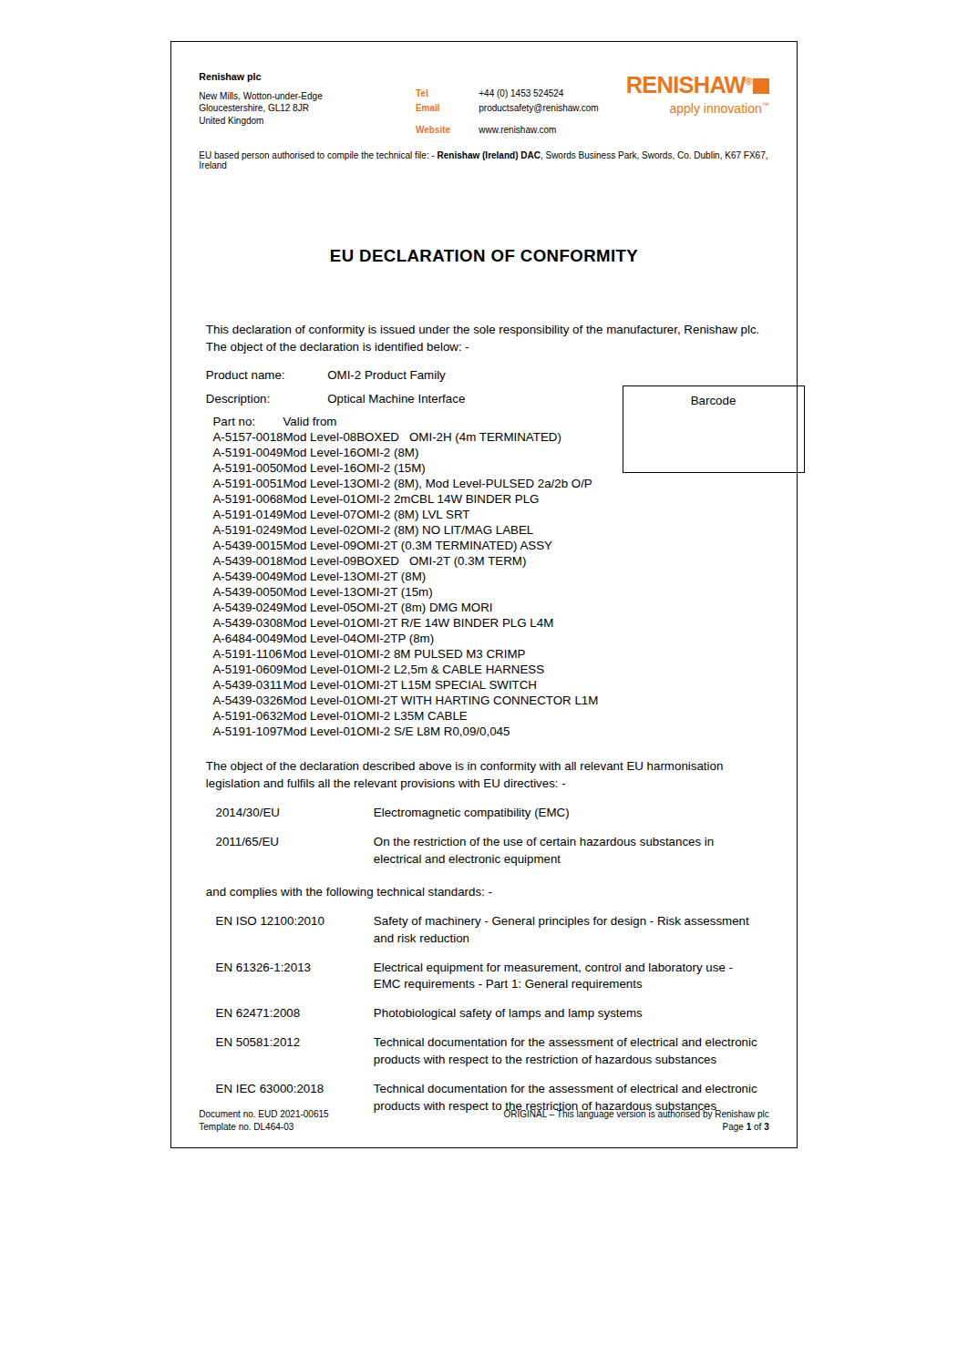Renishaw plc
New Mills, Wotton-under-Edge
Gloucestershire, GL12 8JR
United Kingdom
Tel+44 (0) 1453 524524
Email productsafety@renishaw.com
Website www.renishaw.com
RENISHAW®
apply innovation™
EU based person authorised to compile the technical file: - Renishaw (Ireland) DAC, Swords Business Park, Swords, Co. Dublin, K67 FX67, Ireland
EU DECLARATION OF CONFORMITY
This declaration of conformity is issued under the sole responsibility of the manufacturer, Renishaw plc. The object of the declaration is identified below: -
Product name:
OMI-2 Product Family
Description:
Optical Machine Interface
| Part no: | Valid from | |
| A-5157-0018 | Mod Level-08 | BOXED OMI-2H (4m TERMINATED) |
| A-5191-0049 | Mod Level-16 | OMI-2 (8M) |
| A-5191-0050 | Mod Level-16 | OMI-2 (15M) |
| A-5191-0051 | Mod Level-13 | OMI-2 (8M), Mod Level-PULSED 2a/2b O/P |
| A-5191-0068 | Mod Level-01 | OMI-2 2mCBL 14W BINDER PLG |
| A-5191-0149 | Mod Level-07 | OMI-2 (8M) LVL SRT |
| A-5191-0249 | Mod Level-02 | OMI-2 (8M) NO LIT/MAG LABEL |
| A-5439-0015 | Mod Level-09 | OMI-2T (0.3M TERMINATED) ASSY |
| A-5439-0018 | Mod Level-09 | BOXED OMI-2T (0.3M TERM) |
| A-5439-0049 | Mod Level-13 | OMI-2T (8M) |
| A-5439-0050 | Mod Level-13 | OMI-2T (15m) |
| A-5439-0249 | Mod Level-05 | OMI-2T (8m) DMG MORI |
| A-5439-0308 | Mod Level-01 | OMI-2T R/E 14W BINDER PLG L4M |
| A-6484-0049 | Mod Level-04 | OMI-2TP (8m) |
| A-5191-1106 | Mod Level-01 | OMI-2 8M PULSED M3 CRIMP |
| A-5191-0609 | Mod Level-01 | OMI-2 L2,5m & CABLE HARNESS |
| A-5439-0311 | Mod Level-01 | OMI-2T L15M SPECIAL SWITCH |
| A-5439-0326 | Mod Level-01 | OMI-2T WITH HARTING CONNECTOR L1M |
| A-5191-0632 | Mod Level-01 | OMI-2 L35M CABLE |
| A-5191-1097 | Mod Level-01 | OMI-2 S/E L8M R0,09/0,045 |
Barcode
The object of the declaration described above is in conformity with all relevant EU harmonisation legislation and fulfils all the relevant provisions with EU directives: -
| 2014/30/EU | Electromagnetic compatibility (EMC) |
| 2011/65/EU | On the restriction of the use of certain hazardous substances in electrical and electronic equipment |
and complies with the following technical standards: -
| EN ISO 12100:2010 | Safety of machinery - General principles for design - Risk assessment and risk reduction |
| EN 61326-1:2013 | Electrical equipment for measurement, control and laboratory use - EMC requirements - Part 1: General requirements |
| EN 62471:2008 | Photobiological safety of lamps and lamp systems |
| EN 50581:2012 | Technical documentation for the assessment of electrical and electronic products with respect to the restriction of hazardous substances |
| EN IEC 63000:2018 | Technical documentation for the assessment of electrical and electronic products with respect to the restriction of hazardous substances |
Document no. EUD 2021-00615
Template no. DL464-03
ORIGINAL – This language version is authorised by Renishaw plc
Page 1 of 3